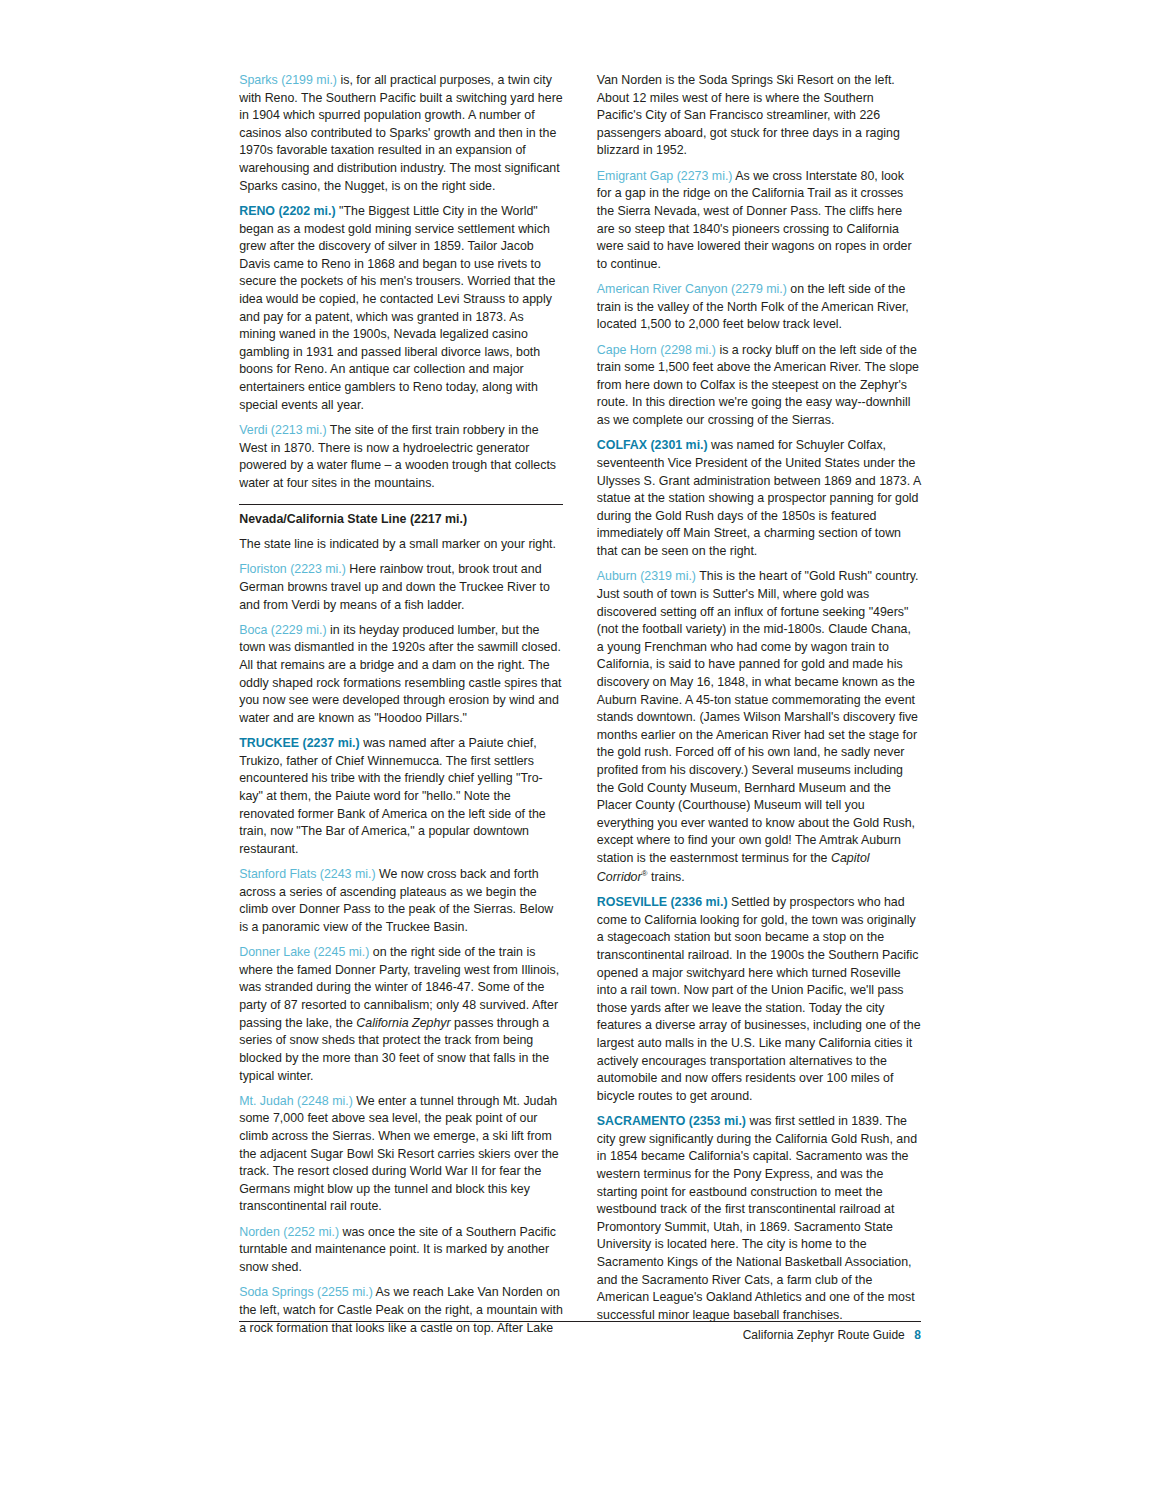Sparks (2199 mi.) is, for all practical purposes, a twin city with Reno. The Southern Pacific built a switching yard here in 1904 which spurred population growth. A number of casinos also contributed to Sparks' growth and then in the 1970s favorable taxation resulted in an expansion of warehousing and distribution industry. The most significant Sparks casino, the Nugget, is on the right side.
RENO (2202 mi.) "The Biggest Little City in the World" began as a modest gold mining service settlement which grew after the discovery of silver in 1859. Tailor Jacob Davis came to Reno in 1868 and began to use rivets to secure the pockets of his men's trousers. Worried that the idea would be copied, he contacted Levi Strauss to apply and pay for a patent, which was granted in 1873. As mining waned in the 1900s, Nevada legalized casino gambling in 1931 and passed liberal divorce laws, both boons for Reno. An antique car collection and major entertainers entice gamblers to Reno today, along with special events all year.
Verdi (2213 mi.) The site of the first train robbery in the West in 1870. There is now a hydroelectric generator powered by a water flume – a wooden trough that collects water at four sites in the mountains.
Nevada/California State Line (2217 mi.)
The state line is indicated by a small marker on your right.
Floriston (2223 mi.) Here rainbow trout, brook trout and German browns travel up and down the Truckee River to and from Verdi by means of a fish ladder.
Boca (2229 mi.) in its heyday produced lumber, but the town was dismantled in the 1920s after the sawmill closed. All that remains are a bridge and a dam on the right. The oddly shaped rock formations resembling castle spires that you now see were developed through erosion by wind and water and are known as "Hoodoo Pillars."
TRUCKEE (2237 mi.) was named after a Paiute chief, Trukizo, father of Chief Winnemucca. The first settlers encountered his tribe with the friendly chief yelling "Tro-kay" at them, the Paiute word for "hello." Note the renovated former Bank of America on the left side of the train, now "The Bar of America," a popular downtown restaurant.
Stanford Flats (2243 mi.) We now cross back and forth across a series of ascending plateaus as we begin the climb over Donner Pass to the peak of the Sierras. Below is a panoramic view of the Truckee Basin.
Donner Lake (2245 mi.) on the right side of the train is where the famed Donner Party, traveling west from Illinois, was stranded during the winter of 1846-47. Some of the party of 87 resorted to cannibalism; only 48 survived. After passing the lake, the California Zephyr passes through a series of snow sheds that protect the track from being blocked by the more than 30 feet of snow that falls in the typical winter.
Mt. Judah (2248 mi.) We enter a tunnel through Mt. Judah some 7,000 feet above sea level, the peak point of our climb across the Sierras. When we emerge, a ski lift from the adjacent Sugar Bowl Ski Resort carries skiers over the track. The resort closed during World War II for fear the Germans might blow up the tunnel and block this key transcontinental rail route.
Norden (2252 mi.) was once the site of a Southern Pacific turntable and maintenance point. It is marked by another snow shed.
Soda Springs (2255 mi.) As we reach Lake Van Norden on the left, watch for Castle Peak on the right, a mountain with a rock formation that looks like a castle on top. After Lake Van Norden is the Soda Springs Ski Resort on the left. About 12 miles west of here is where the Southern Pacific's City of San Francisco streamliner, with 226 passengers aboard, got stuck for three days in a raging blizzard in 1952.
Emigrant Gap (2273 mi.) As we cross Interstate 80, look for a gap in the ridge on the California Trail as it crosses the Sierra Nevada, west of Donner Pass. The cliffs here are so steep that 1840's pioneers crossing to California were said to have lowered their wagons on ropes in order to continue.
American River Canyon (2279 mi.) on the left side of the train is the valley of the North Folk of the American River, located 1,500 to 2,000 feet below track level.
Cape Horn (2298 mi.) is a rocky bluff on the left side of the train some 1,500 feet above the American River. The slope from here down to Colfax is the steepest on the Zephyr's route. In this direction we're going the easy way--downhill as we complete our crossing of the Sierras.
COLFAX (2301 mi.) was named for Schuyler Colfax, seventeenth Vice President of the United States under the Ulysses S. Grant administration between 1869 and 1873. A statue at the station showing a prospector panning for gold during the Gold Rush days of the 1850s is featured immediately off Main Street, a charming section of town that can be seen on the right.
Auburn (2319 mi.) This is the heart of "Gold Rush" country. Just south of town is Sutter's Mill, where gold was discovered setting off an influx of fortune seeking "49ers" (not the football variety) in the mid-1800s. Claude Chana, a young Frenchman who had come by wagon train to California, is said to have panned for gold and made his discovery on May 16, 1848, in what became known as the Auburn Ravine. A 45-ton statue commemorating the event stands downtown. (James Wilson Marshall's discovery five months earlier on the American River had set the stage for the gold rush. Forced off of his own land, he sadly never profited from his discovery.) Several museums including the Gold County Museum, Bernhard Museum and the Placer County (Courthouse) Museum will tell you everything you ever wanted to know about the Gold Rush, except where to find your own gold! The Amtrak Auburn station is the easternmost terminus for the Capitol Corridor® trains.
ROSEVILLE (2336 mi.) Settled by prospectors who had come to California looking for gold, the town was originally a stagecoach station but soon became a stop on the transcontinental railroad. In the 1900s the Southern Pacific opened a major switchyard here which turned Roseville into a rail town. Now part of the Union Pacific, we'll pass those yards after we leave the station. Today the city features a diverse array of businesses, including one of the largest auto malls in the U.S. Like many California cities it actively encourages transportation alternatives to the automobile and now offers residents over 100 miles of bicycle routes to get around.
SACRAMENTO (2353 mi.) was first settled in 1839. The city grew significantly during the California Gold Rush, and in 1854 became California's capital. Sacramento was the western terminus for the Pony Express, and was the starting point for eastbound construction to meet the westbound track of the first transcontinental railroad at Promontory Summit, Utah, in 1869. Sacramento State University is located here. The city is home to the Sacramento Kings of the National Basketball Association, and the Sacramento River Cats, a farm club of the American League's Oakland Athletics and one of the most successful minor league baseball franchises.
California Zephyr Route Guide 8